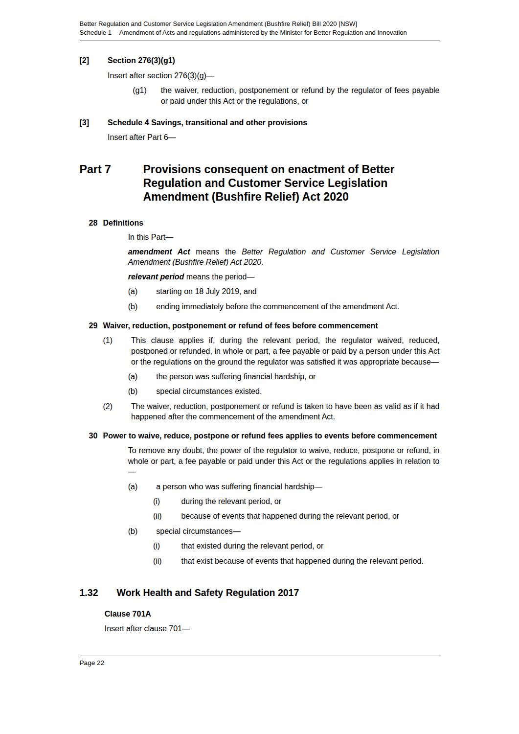Better Regulation and Customer Service Legislation Amendment (Bushfire Relief) Bill 2020 [NSW]
Schedule 1 Amendment of Acts and regulations administered by the Minister for Better Regulation and Innovation
[2]
Section 276(3)(g1)
Insert after section 276(3)(g)—
(g1) the waiver, reduction, postponement or refund by the regulator of fees payable or paid under this Act or the regulations, or
[3]
Schedule 4 Savings, transitional and other provisions
Insert after Part 6—
Part 7
Provisions consequent on enactment of Better Regulation and Customer Service Legislation Amendment (Bushfire Relief) Act 2020
28
Definitions
In this Part—
amendment Act means the Better Regulation and Customer Service Legislation Amendment (Bushfire Relief) Act 2020.
relevant period means the period—
(a) starting on 18 July 2019, and
(b) ending immediately before the commencement of the amendment Act.
29
Waiver, reduction, postponement or refund of fees before commencement
(1) This clause applies if, during the relevant period, the regulator waived, reduced, postponed or refunded, in whole or part, a fee payable or paid by a person under this Act or the regulations on the ground the regulator was satisfied it was appropriate because—
(a) the person was suffering financial hardship, or
(b) special circumstances existed.
(2) The waiver, reduction, postponement or refund is taken to have been as valid as if it had happened after the commencement of the amendment Act.
30
Power to waive, reduce, postpone or refund fees applies to events before commencement
To remove any doubt, the power of the regulator to waive, reduce, postpone or refund, in whole or part, a fee payable or paid under this Act or the regulations applies in relation to—
(a) a person who was suffering financial hardship—
(i) during the relevant period, or
(ii) because of events that happened during the relevant period, or
(b) special circumstances—
(i) that existed during the relevant period, or
(ii) that exist because of events that happened during the relevant period.
1.32
Work Health and Safety Regulation 2017
Clause 701A
Insert after clause 701—
Page 22